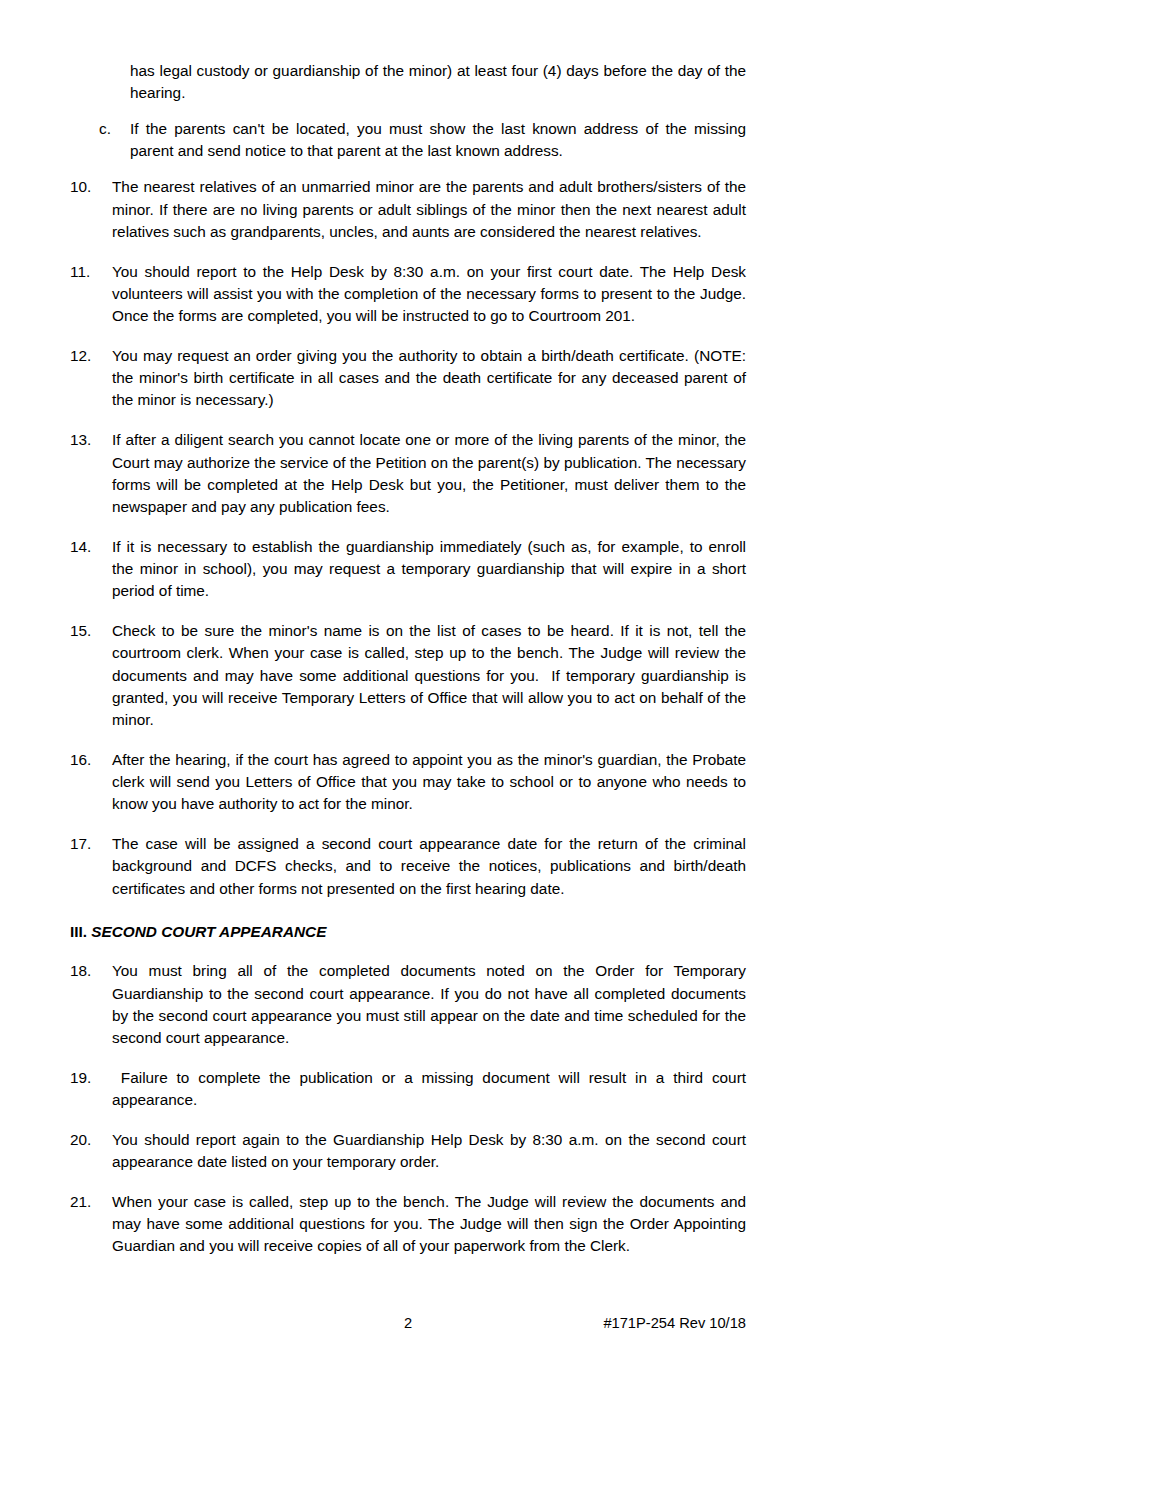has legal custody or guardianship of the minor) at least four (4) days before the day of the hearing.
c. If the parents can't be located, you must show the last known address of the missing parent and send notice to that parent at the last known address.
10. The nearest relatives of an unmarried minor are the parents and adult brothers/sisters of the minor. If there are no living parents or adult siblings of the minor then the next nearest adult relatives such as grandparents, uncles, and aunts are considered the nearest relatives.
11. You should report to the Help Desk by 8:30 a.m. on your first court date. The Help Desk volunteers will assist you with the completion of the necessary forms to present to the Judge. Once the forms are completed, you will be instructed to go to Courtroom 201.
12. You may request an order giving you the authority to obtain a birth/death certificate. (NOTE: the minor's birth certificate in all cases and the death certificate for any deceased parent of the minor is necessary.)
13. If after a diligent search you cannot locate one or more of the living parents of the minor, the Court may authorize the service of the Petition on the parent(s) by publication. The necessary forms will be completed at the Help Desk but you, the Petitioner, must deliver them to the newspaper and pay any publication fees.
14. If it is necessary to establish the guardianship immediately (such as, for example, to enroll the minor in school), you may request a temporary guardianship that will expire in a short period of time.
15. Check to be sure the minor's name is on the list of cases to be heard. If it is not, tell the courtroom clerk. When your case is called, step up to the bench. The Judge will review the documents and may have some additional questions for you. If temporary guardianship is granted, you will receive Temporary Letters of Office that will allow you to act on behalf of the minor.
16. After the hearing, if the court has agreed to appoint you as the minor's guardian, the Probate clerk will send you Letters of Office that you may take to school or to anyone who needs to know you have authority to act for the minor.
17. The case will be assigned a second court appearance date for the return of the criminal background and DCFS checks, and to receive the notices, publications and birth/death certificates and other forms not presented on the first hearing date.
III. SECOND COURT APPEARANCE
18. You must bring all of the completed documents noted on the Order for Temporary Guardianship to the second court appearance. If you do not have all completed documents by the second court appearance you must still appear on the date and time scheduled for the second court appearance.
19. Failure to complete the publication or a missing document will result in a third court appearance.
20. You should report again to the Guardianship Help Desk by 8:30 a.m. on the second court appearance date listed on your temporary order.
21. When your case is called, step up to the bench. The Judge will review the documents and may have some additional questions for you. The Judge will then sign the Order Appointing Guardian and you will receive copies of all of your paperwork from the Clerk.
2
#171P-254 Rev 10/18